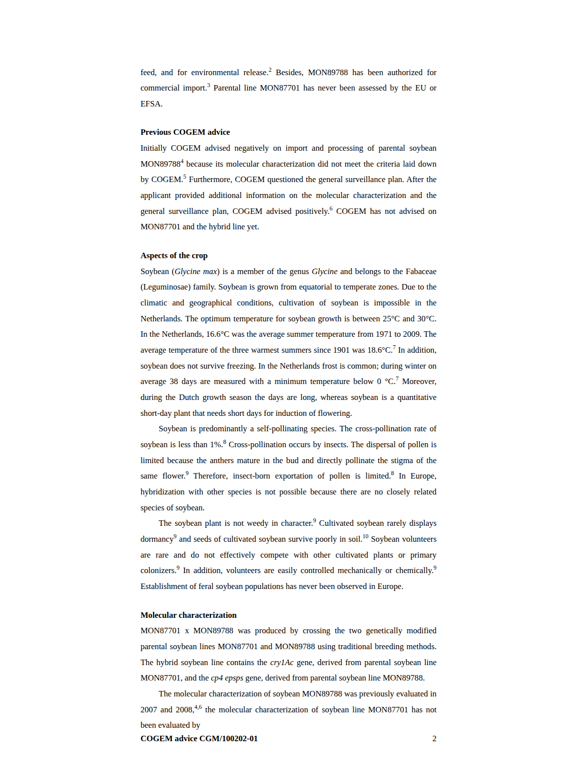feed, and for environmental release.2 Besides, MON89788 has been authorized for commercial import.3 Parental line MON87701 has never been assessed by the EU or EFSA.
Previous COGEM advice
Initially COGEM advised negatively on import and processing of parental soybean MON897884 because its molecular characterization did not meet the criteria laid down by COGEM.5 Furthermore, COGEM questioned the general surveillance plan. After the applicant provided additional information on the molecular characterization and the general surveillance plan, COGEM advised positively.6 COGEM has not advised on MON87701 and the hybrid line yet.
Aspects of the crop
Soybean (Glycine max) is a member of the genus Glycine and belongs to the Fabaceae (Leguminosae) family. Soybean is grown from equatorial to temperate zones. Due to the climatic and geographical conditions, cultivation of soybean is impossible in the Netherlands. The optimum temperature for soybean growth is between 25°C and 30°C. In the Netherlands, 16.6°C was the average summer temperature from 1971 to 2009. The average temperature of the three warmest summers since 1901 was 18.6°C.7 In addition, soybean does not survive freezing. In the Netherlands frost is common; during winter on average 38 days are measured with a minimum temperature below 0 °C.7 Moreover, during the Dutch growth season the days are long, whereas soybean is a quantitative short-day plant that needs short days for induction of flowering.
Soybean is predominantly a self-pollinating species. The cross-pollination rate of soybean is less than 1%.8 Cross-pollination occurs by insects. The dispersal of pollen is limited because the anthers mature in the bud and directly pollinate the stigma of the same flower.9 Therefore, insect-born exportation of pollen is limited.8 In Europe, hybridization with other species is not possible because there are no closely related species of soybean.
The soybean plant is not weedy in character.9 Cultivated soybean rarely displays dormancy9 and seeds of cultivated soybean survive poorly in soil.10 Soybean volunteers are rare and do not effectively compete with other cultivated plants or primary colonizers.9 In addition, volunteers are easily controlled mechanically or chemically.9 Establishment of feral soybean populations has never been observed in Europe.
Molecular characterization
MON87701 x MON89788 was produced by crossing the two genetically modified parental soybean lines MON87701 and MON89788 using traditional breeding methods. The hybrid soybean line contains the cry1Ac gene, derived from parental soybean line MON87701, and the cp4 epsps gene, derived from parental soybean line MON89788.
The molecular characterization of soybean MON89788 was previously evaluated in 2007 and 2008,4,6 the molecular characterization of soybean line MON87701 has not been evaluated by
COGEM advice CGM/100202-01 2